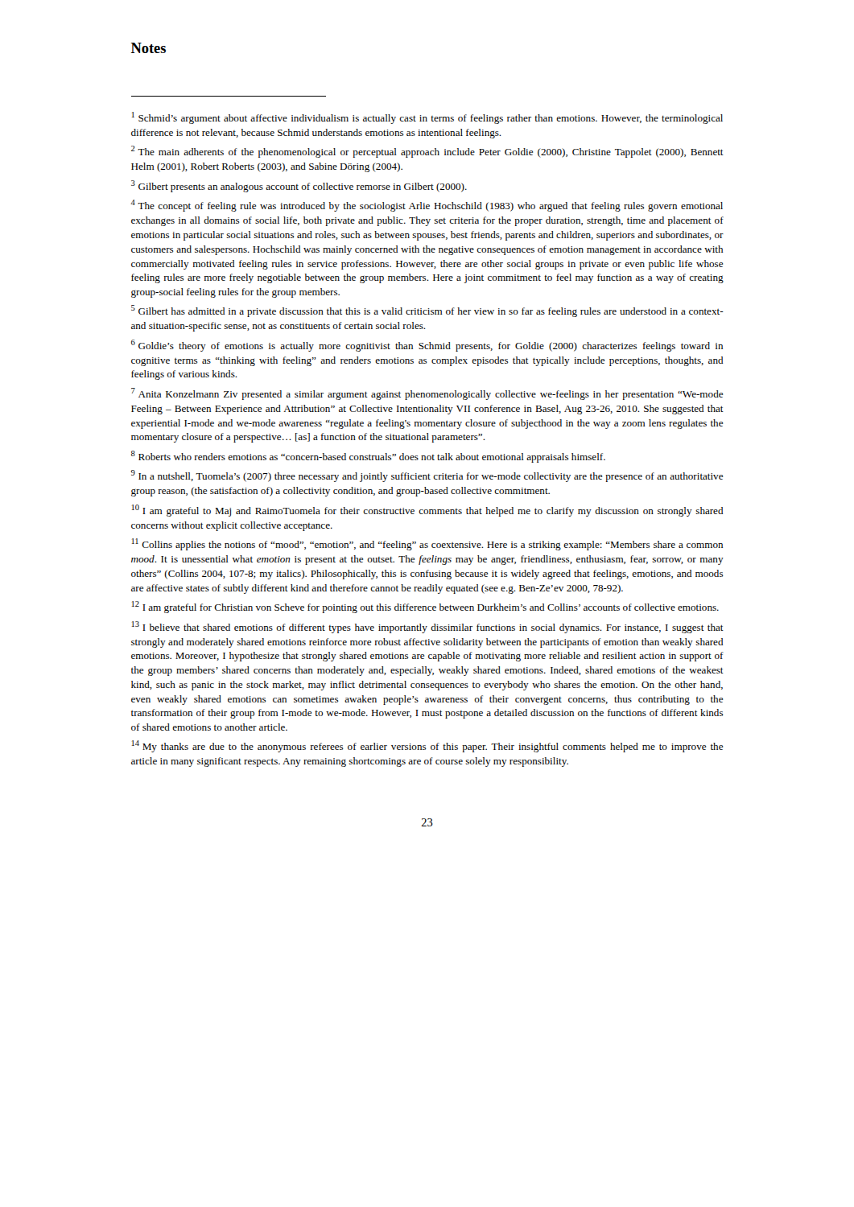Notes
1 Schmid’s argument about affective individualism is actually cast in terms of feelings rather than emotions. However, the terminological difference is not relevant, because Schmid understands emotions as intentional feelings.
2 The main adherents of the phenomenological or perceptual approach include Peter Goldie (2000), Christine Tappolet (2000), Bennett Helm (2001), Robert Roberts (2003), and Sabine Döring (2004).
3 Gilbert presents an analogous account of collective remorse in Gilbert (2000).
4 The concept of feeling rule was introduced by the sociologist Arlie Hochschild (1983) who argued that feeling rules govern emotional exchanges in all domains of social life, both private and public. They set criteria for the proper duration, strength, time and placement of emotions in particular social situations and roles, such as between spouses, best friends, parents and children, superiors and subordinates, or customers and salespersons. Hochschild was mainly concerned with the negative consequences of emotion management in accordance with commercially motivated feeling rules in service professions. However, there are other social groups in private or even public life whose feeling rules are more freely negotiable between the group members. Here a joint commitment to feel may function as a way of creating group-social feeling rules for the group members.
5 Gilbert has admitted in a private discussion that this is a valid criticism of her view in so far as feeling rules are understood in a context- and situation-specific sense, not as constituents of certain social roles.
6 Goldie’s theory of emotions is actually more cognitivist than Schmid presents, for Goldie (2000) characterizes feelings toward in cognitive terms as “thinking with feeling” and renders emotions as complex episodes that typically include perceptions, thoughts, and feelings of various kinds.
7 Anita Konzelmann Ziv presented a similar argument against phenomenologically collective we-feelings in her presentation “We-mode Feeling – Between Experience and Attribution” at Collective Intentionality VII conference in Basel, Aug 23-26, 2010. She suggested that experiential I-mode and we-mode awareness “regulate a feeling's momentary closure of subjecthood in the way a zoom lens regulates the momentary closure of a perspective… [as] a function of the situational parameters”.
8 Roberts who renders emotions as “concern-based construals” does not talk about emotional appraisals himself.
9 In a nutshell, Tuomela’s (2007) three necessary and jointly sufficient criteria for we-mode collectivity are the presence of an authoritative group reason, (the satisfaction of) a collectivity condition, and group-based collective commitment.
10 I am grateful to Maj and RaimoTuomela for their constructive comments that helped me to clarify my discussion on strongly shared concerns without explicit collective acceptance.
11 Collins applies the notions of “mood”, “emotion”, and “feeling” as coextensive. Here is a striking example: “Members share a common mood. It is unessential what emotion is present at the outset. The feelings may be anger, friendliness, enthusiasm, fear, sorrow, or many others” (Collins 2004, 107-8; my italics). Philosophically, this is confusing because it is widely agreed that feelings, emotions, and moods are affective states of subtly different kind and therefore cannot be readily equated (see e.g. Ben-Ze’ev 2000, 78-92).
12 I am grateful for Christian von Scheve for pointing out this difference between Durkheim’s and Collins’ accounts of collective emotions.
13 I believe that shared emotions of different types have importantly dissimilar functions in social dynamics. For instance, I suggest that strongly and moderately shared emotions reinforce more robust affective solidarity between the participants of emotion than weakly shared emotions. Moreover, I hypothesize that strongly shared emotions are capable of motivating more reliable and resilient action in support of the group members’ shared concerns than moderately and, especially, weakly shared emotions. Indeed, shared emotions of the weakest kind, such as panic in the stock market, may inflict detrimental consequences to everybody who shares the emotion. On the other hand, even weakly shared emotions can sometimes awaken people’s awareness of their convergent concerns, thus contributing to the transformation of their group from I-mode to we-mode. However, I must postpone a detailed discussion on the functions of different kinds of shared emotions to another article.
14 My thanks are due to the anonymous referees of earlier versions of this paper. Their insightful comments helped me to improve the article in many significant respects. Any remaining shortcomings are of course solely my responsibility.
23